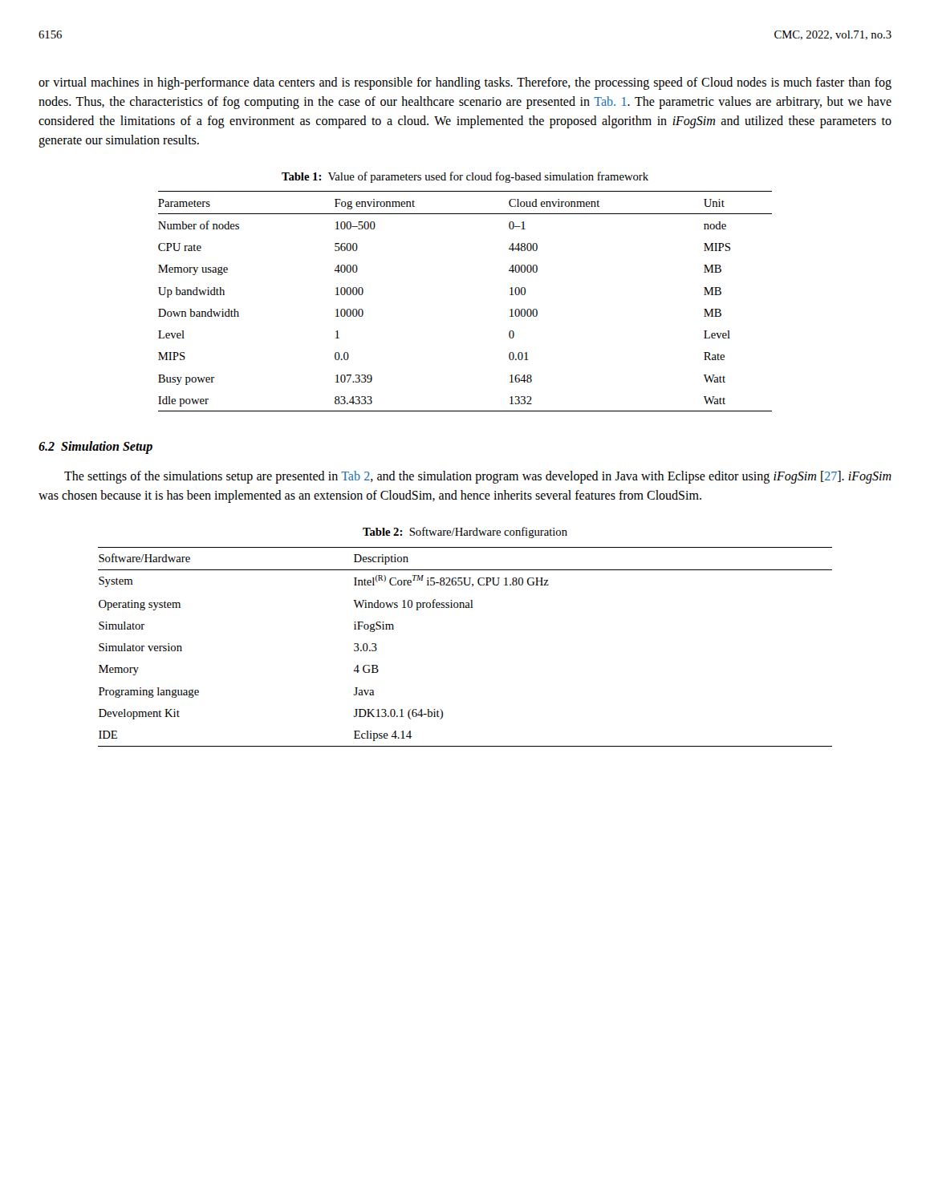6156 CMC, 2022, vol.71, no.3
or virtual machines in high-performance data centers and is responsible for handling tasks. Therefore, the processing speed of Cloud nodes is much faster than fog nodes. Thus, the characteristics of fog computing in the case of our healthcare scenario are presented in Tab. 1. The parametric values are arbitrary, but we have considered the limitations of a fog environment as compared to a cloud. We implemented the proposed algorithm in iFogSim and utilized these parameters to generate our simulation results.
Table 1: Value of parameters used for cloud fog-based simulation framework
| Parameters | Fog environment | Cloud environment | Unit |
| --- | --- | --- | --- |
| Number of nodes | 100–500 | 0–1 | node |
| CPU rate | 5600 | 44800 | MIPS |
| Memory usage | 4000 | 40000 | MB |
| Up bandwidth | 10000 | 100 | MB |
| Down bandwidth | 10000 | 10000 | MB |
| Level | 1 | 0 | Level |
| MIPS | 0.0 | 0.01 | Rate |
| Busy power | 107.339 | 1648 | Watt |
| Idle power | 83.4333 | 1332 | Watt |
6.2 Simulation Setup
The settings of the simulations setup are presented in Tab 2, and the simulation program was developed in Java with Eclipse editor using iFogSim [27]. iFogSim was chosen because it is has been implemented as an extension of CloudSim, and hence inherits several features from CloudSim.
Table 2: Software/Hardware configuration
| Software/Hardware | Description |
| --- | --- |
| System | Intel (R) Core TM i5-8265U, CPU 1.80 GHz |
| Operating system | Windows 10 professional |
| Simulator | iFogSim |
| Simulator version | 3.0.3 |
| Memory | 4 GB |
| Programing language | Java |
| Development Kit | JDK13.0.1 (64-bit) |
| IDE | Eclipse 4.14 |